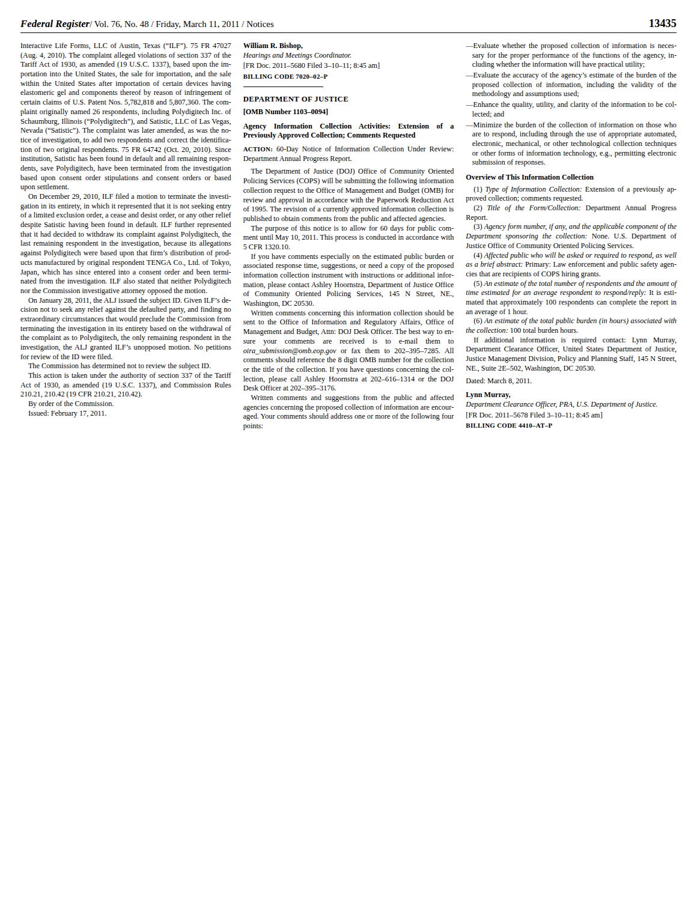Federal Register/ Vol. 76, No. 48 / Friday, March 11, 2011 / Notices
13435
Interactive Life Forms, LLC of Austin, Texas (“ILF”). 75 FR 47027 (Aug. 4, 2010). The complaint alleged violations of section 337 of the Tariff Act of 1930, as amended (19 U.S.C. 1337), based upon the importation into the United States, the sale for importation, and the sale within the United States after importation of certain devices having elastomeric gel and components thereof by reason of infringement of certain claims of U.S. Patent Nos. 5,782,818 and 5,807,360. The complaint originally named 26 respondents, including Polydigitech Inc. of Schaumburg, Illinois (“Polydigitech”), and Satistic, LLC of Las Vegas, Nevada (“Satistic”). The complaint was later amended, as was the notice of investigation, to add two respondents and correct the identification of two original respondents. 75 FR 64742 (Oct. 20, 2010). Since institution, Satistic has been found in default and all remaining respondents, save Polydigitech, have been terminated from the investigation based upon consent order stipulations and consent orders or based upon settlement.
On December 29, 2010, ILF filed a motion to terminate the investigation in its entirety, in which it represented that it is not seeking entry of a limited exclusion order, a cease and desist order, or any other relief despite Satistic having been found in default. ILF further represented that it had decided to withdraw its complaint against Polydigitech, the last remaining respondent in the investigation, because its allegations against Polydigitech were based upon that firm’s distribution of products manufactured by original respondent TENGA Co., Ltd. of Tokyo, Japan, which has since entered into a consent order and been terminated from the investigation. ILF also stated that neither Polydigitech nor the Commission investigative attorney opposed the motion.
On January 28, 2011, the ALJ issued the subject ID. Given ILF’s decision not to seek any relief against the defaulted party, and finding no extraordinary circumstances that would preclude the Commission from terminating the investigation in its entirety based on the withdrawal of the complaint as to Polydigitech, the only remaining respondent in the investigation, the ALJ granted ILF’s unopposed motion. No petitions for review of the ID were filed.
The Commission has determined not to review the subject ID.
This action is taken under the authority of section 337 of the Tariff Act of 1930, as amended (19 U.S.C. 1337), and Commission Rules 210.21, 210.42 (19 CFR 210.21, 210.42).
By order of the Commission.
Issued: February 17, 2011.
William R. Bishop,
Hearings and Meetings Coordinator.
[FR Doc. 2011–5680 Filed 3–10–11; 8:45 am]
BILLING CODE 7020–02–P
DEPARTMENT OF JUSTICE
[OMB Number 1103–0094]
Agency Information Collection Activities: Extension of a Previously Approved Collection; Comments Requested
ACTION: 60-Day Notice of Information Collection Under Review: Department Annual Progress Report.
The Department of Justice (DOJ) Office of Community Oriented Policing Services (COPS) will be submitting the following information collection request to the Office of Management and Budget (OMB) for review and approval in accordance with the Paperwork Reduction Act of 1995. The revision of a currently approved information collection is published to obtain comments from the public and affected agencies.
The purpose of this notice is to allow for 60 days for public comment until May 10, 2011. This process is conducted in accordance with 5 CFR 1320.10.
If you have comments especially on the estimated public burden or associated response time, suggestions, or need a copy of the proposed information collection instrument with instructions or additional information, please contact Ashley Hoornstra, Department of Justice Office of Community Oriented Policing Services, 145 N Street, NE., Washington, DC 20530.
Written comments concerning this information collection should be sent to the Office of Information and Regulatory Affairs, Office of Management and Budget, Attn: DOJ Desk Officer. The best way to ensure your comments are received is to e-mail them to oira_submission@omb.eop.gov or fax them to 202–395–7285. All comments should reference the 8 digit OMB number for the collection or the title of the collection. If you have questions concerning the collection, please call Ashley Hoornstra at 202–616–1314 or the DOJ Desk Officer at 202–395–3176.
Written comments and suggestions from the public and affected agencies concerning the proposed collection of information are encouraged. Your comments should address one or more of the following four points:
—Evaluate whether the proposed collection of information is necessary for the proper performance of the functions of the agency, including whether the information will have practical utility;
—Evaluate the accuracy of the agency’s estimate of the burden of the proposed collection of information, including the validity of the methodology and assumptions used;
—Enhance the quality, utility, and clarity of the information to be collected; and
—Minimize the burden of the collection of information on those who are to respond, including through the use of appropriate automated, electronic, mechanical, or other technological collection techniques or other forms of information technology, e.g., permitting electronic submission of responses.
Overview of This Information Collection
(1) Type of Information Collection: Extension of a previously approved collection; comments requested.
(2) Title of the Form/Collection: Department Annual Progress Report.
(3) Agency form number, if any, and the applicable component of the Department sponsoring the collection: None. U.S. Department of Justice Office of Community Oriented Policing Services.
(4) Affected public who will be asked or required to respond, as well as a brief abstract: Primary: Law enforcement and public safety agencies that are recipients of COPS hiring grants.
(5) An estimate of the total number of respondents and the amount of time estimated for an average respondent to respond/reply: It is estimated that approximately 100 respondents can complete the report in an average of 1 hour.
(6) An estimate of the total public burden (in hours) associated with the collection: 100 total burden hours.
If additional information is required contact: Lynn Murray, Department Clearance Officer, United States Department of Justice, Justice Management Division, Policy and Planning Staff, 145 N Street, NE., Suite 2E–502, Washington, DC 20530.
Dated: March 8, 2011.
Lynn Murray,
Department Clearance Officer, PRA, U.S. Department of Justice.
[FR Doc. 2011–5678 Filed 3–10–11; 8:45 am]
BILLING CODE 4410–AT–P